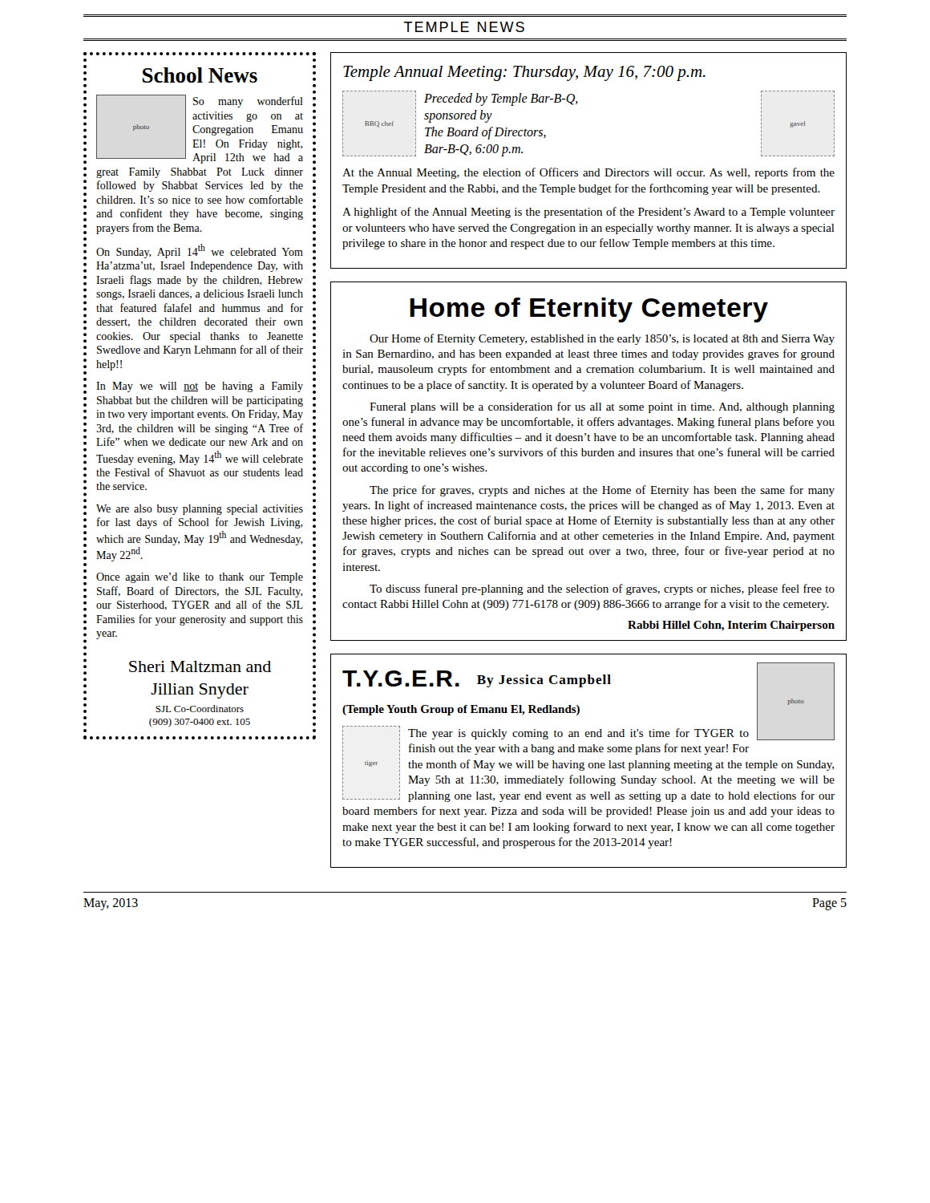TEMPLE NEWS
School News
photo
So many wonderful activities go on at Congregation Emanu El! On Friday night, April 12th we had a great Family Shabbat Pot Luck dinner followed by Shabbat Services led by the children. It’s so nice to see how comfortable and confident they have become, singing prayers from the Bema.
On Sunday, April 14th we celebrated Yom Ha’atzma’ut, Israel Independence Day, with Israeli flags made by the children, Hebrew songs, Israeli dances, a delicious Israeli lunch that featured falafel and hummus and for dessert, the children decorated their own cookies. Our special thanks to Jeanette Swedlove and Karyn Lehmann for all of their help!!
In May we will not be having a Family Shabbat but the children will be participating in two very important events. On Friday, May 3rd, the children will be singing “A Tree of Life” when we dedicate our new Ark and on Tuesday evening, May 14th we will celebrate the Festival of Shavuot as our students lead the service.
We are also busy planning special activities for last days of School for Jewish Living, which are Sunday, May 19th and Wednesday, May 22nd.
Once again we’d like to thank our Temple Staff, Board of Directors, the SJL Faculty, our Sisterhood, TYGER and all of the SJL Families for your generosity and support this year.
Sheri Maltzman and
Jillian Snyder
SJL Co-Coordinators
(909) 307-0400 ext. 105
Temple Annual Meeting: Thursday, May 16, 7:00 p.m.
BBQ chef
gavel
Preceded by Temple Bar-B-Q,
sponsored by
The Board of Directors,
Bar-B-Q, 6:00 p.m.
At the Annual Meeting, the election of Officers and Directors will occur. As well, reports from the Temple President and the Rabbi, and the Temple budget for the forthcoming year will be presented.
A highlight of the Annual Meeting is the presentation of the President’s Award to a Temple volunteer or volunteers who have served the Congregation in an especially worthy manner. It is always a special privilege to share in the honor and respect due to our fellow Temple members at this time.
Home of Eternity Cemetery
Our Home of Eternity Cemetery, established in the early 1850’s, is located at 8th and Sierra Way in San Bernardino, and has been expanded at least three times and today provides graves for ground burial, mausoleum crypts for entombment and a cremation columbarium. It is well maintained and continues to be a place of sanctity. It is operated by a volunteer Board of Managers.
Funeral plans will be a consideration for us all at some point in time. And, although planning one’s funeral in advance may be uncomfortable, it offers advantages. Making funeral plans before you need them avoids many difficulties – and it doesn’t have to be an uncomfortable task. Planning ahead for the inevitable relieves one’s survivors of this burden and insures that one’s funeral will be carried out according to one’s wishes.
The price for graves, crypts and niches at the Home of Eternity has been the same for many years. In light of increased maintenance costs, the prices will be changed as of May 1, 2013. Even at these higher prices, the cost of burial space at Home of Eternity is substantially less than at any other Jewish cemetery in Southern California and at other cemeteries in the Inland Empire. And, payment for graves, crypts and niches can be spread out over a two, three, four or five-year period at no interest.
To discuss funeral pre-planning and the selection of graves, crypts or niches, please feel free to contact Rabbi Hillel Cohn at (909) 771-6178 or (909) 886-3666 to arrange for a visit to the cemetery.
Rabbi Hillel Cohn, Interim Chairperson
photo
T.Y.G.E.R. By Jessica Campbell
(Temple Youth Group of Emanu El, Redlands)
tiger
The year is quickly coming to an end and it's time for TYGER to finish out the year with a bang and make some plans for next year! For the month of May we will be having one last planning meeting at the temple on Sunday, May 5th at 11:30, immediately following Sunday school. At the meeting we will be planning one last, year end event as well as setting up a date to hold elections for our board members for next year. Pizza and soda will be provided! Please join us and add your ideas to make next year the best it can be! I am looking forward to next year, I know we can all come together to make TYGER successful, and prosperous for the 2013-2014 year!
May, 2013 Page 5